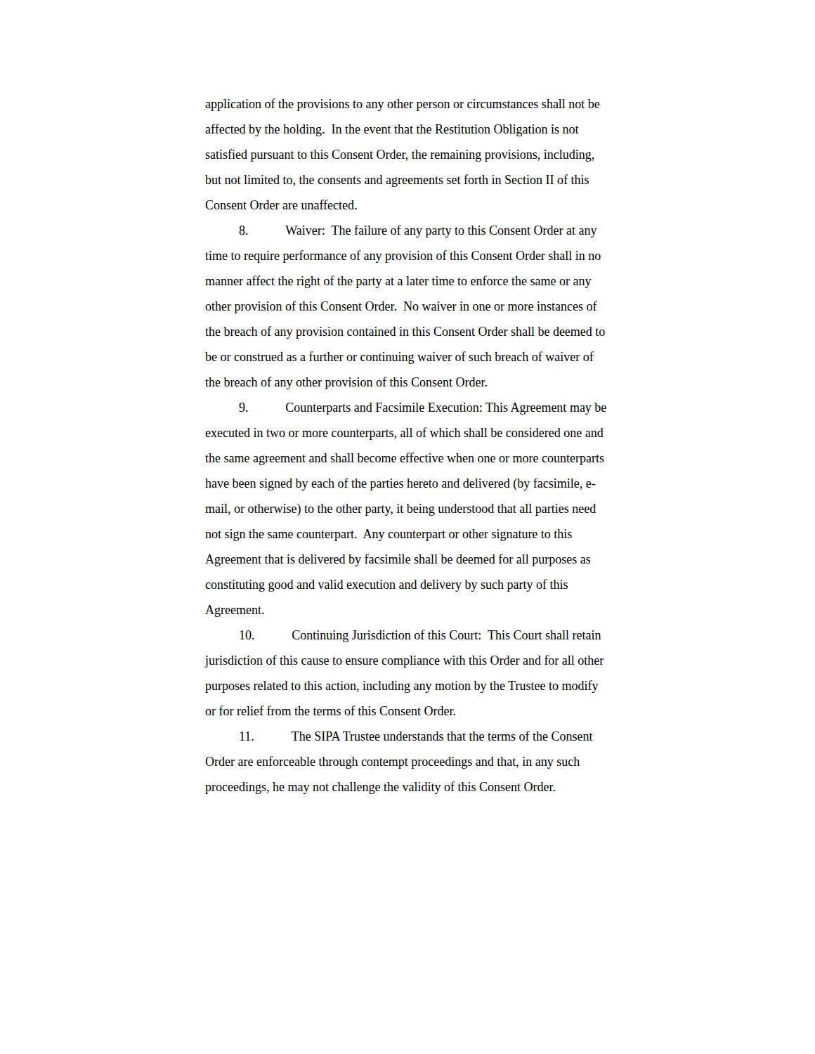application of the provisions to any other person or circumstances shall not be affected by the holding. In the event that the Restitution Obligation is not satisfied pursuant to this Consent Order, the remaining provisions, including, but not limited to, the consents and agreements set forth in Section II of this Consent Order are unaffected.
8. Waiver: The failure of any party to this Consent Order at any time to require performance of any provision of this Consent Order shall in no manner affect the right of the party at a later time to enforce the same or any other provision of this Consent Order. No waiver in one or more instances of the breach of any provision contained in this Consent Order shall be deemed to be or construed as a further or continuing waiver of such breach of waiver of the breach of any other provision of this Consent Order.
9. Counterparts and Facsimile Execution: This Agreement may be executed in two or more counterparts, all of which shall be considered one and the same agreement and shall become effective when one or more counterparts have been signed by each of the parties hereto and delivered (by facsimile, e-mail, or otherwise) to the other party, it being understood that all parties need not sign the same counterpart. Any counterpart or other signature to this Agreement that is delivered by facsimile shall be deemed for all purposes as constituting good and valid execution and delivery by such party of this Agreement.
10. Continuing Jurisdiction of this Court: This Court shall retain jurisdiction of this cause to ensure compliance with this Order and for all other purposes related to this action, including any motion by the Trustee to modify or for relief from the terms of this Consent Order.
11. The SIPA Trustee understands that the terms of the Consent Order are enforceable through contempt proceedings and that, in any such proceedings, he may not challenge the validity of this Consent Order.